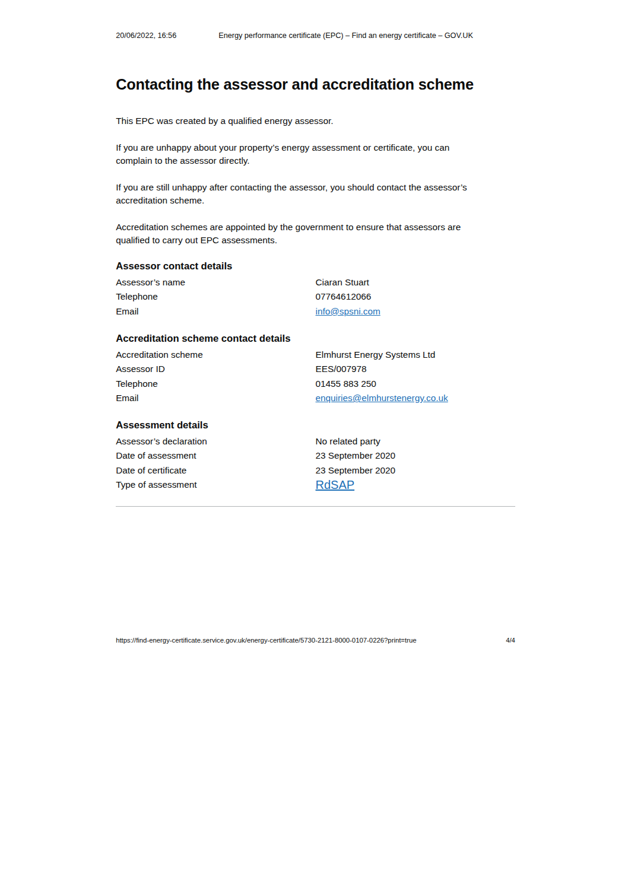20/06/2022, 16:56
Energy performance certificate (EPC) – Find an energy certificate – GOV.UK
Contacting the assessor and accreditation scheme
This EPC was created by a qualified energy assessor.
If you are unhappy about your property’s energy assessment or certificate, you can complain to the assessor directly.
If you are still unhappy after contacting the assessor, you should contact the assessor’s accreditation scheme.
Accreditation schemes are appointed by the government to ensure that assessors are qualified to carry out EPC assessments.
Assessor contact details
| Assessor’s name | Ciaran Stuart |
| Telephone | 07764612066 |
| Email | info@spsni.com |
Accreditation scheme contact details
| Accreditation scheme | Elmhurst Energy Systems Ltd |
| Assessor ID | EES/007978 |
| Telephone | 01455 883 250 |
| Email | enquiries@elmhurstenergy.co.uk |
Assessment details
| Assessor’s declaration | No related party |
| Date of assessment | 23 September 2020 |
| Date of certificate | 23 September 2020 |
| Type of assessment | RdSAP |
https://find-energy-certificate.service.gov.uk/energy-certificate/5730-2121-8000-0107-0226?print=true
4/4